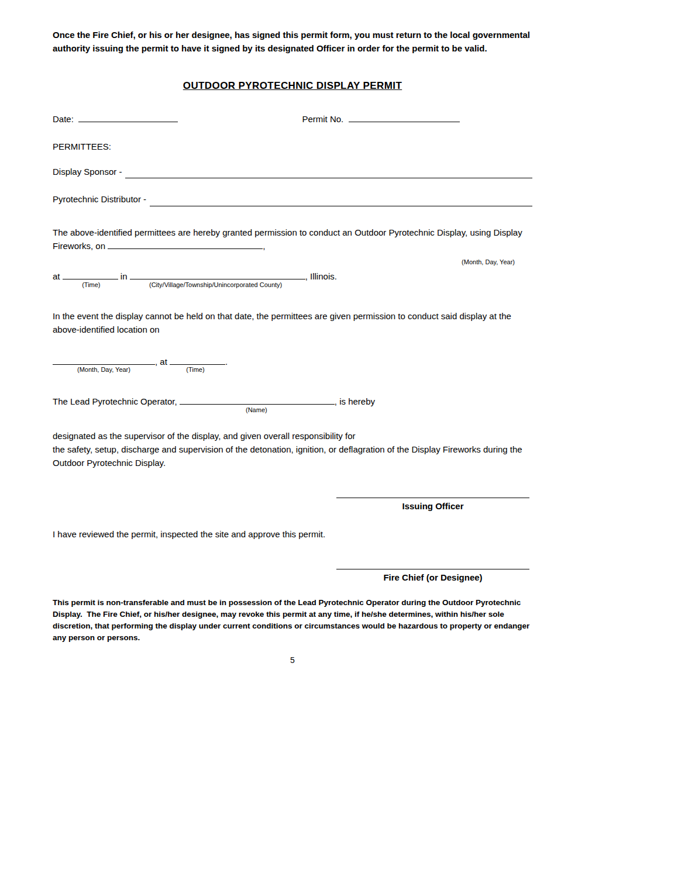Once the Fire Chief, or his or her designee, has signed this permit form, you must return to the local governmental authority issuing the permit to have it signed by its designated Officer in order for the permit to be valid.
OUTDOOR PYROTECHNIC DISPLAY PERMIT
Date:
Permit No.
PERMITTEES:
Display Sponsor -
Pyrotechnic Distributor -
The above-identified permittees are hereby granted permission to conduct an Outdoor Pyrotechnic Display, using Display Fireworks, on ,
(Month, Day, Year)
at in , Illinois.
(Time) (City/Village/Township/Unincorporated County)
In the event the display cannot be held on that date, the permittees are given permission to conduct said display at the above-identified location on
, at .
(Month, Day, Year) (Time)
The Lead Pyrotechnic Operator, , is hereby
(Name)
designated as the supervisor of the display, and given overall responsibility for
the safety, setup, discharge and supervision of the detonation, ignition, or deflagration of the Display Fireworks during the Outdoor Pyrotechnic Display.
Issuing Officer
I have reviewed the permit, inspected the site and approve this permit.
Fire Chief (or Designee)
This permit is non-transferable and must be in possession of the Lead Pyrotechnic Operator during the Outdoor Pyrotechnic Display. The Fire Chief, or his/her designee, may revoke this permit at any time, if he/she determines, within his/her sole discretion, that performing the display under current conditions or circumstances would be hazardous to property or endanger any person or persons.
5